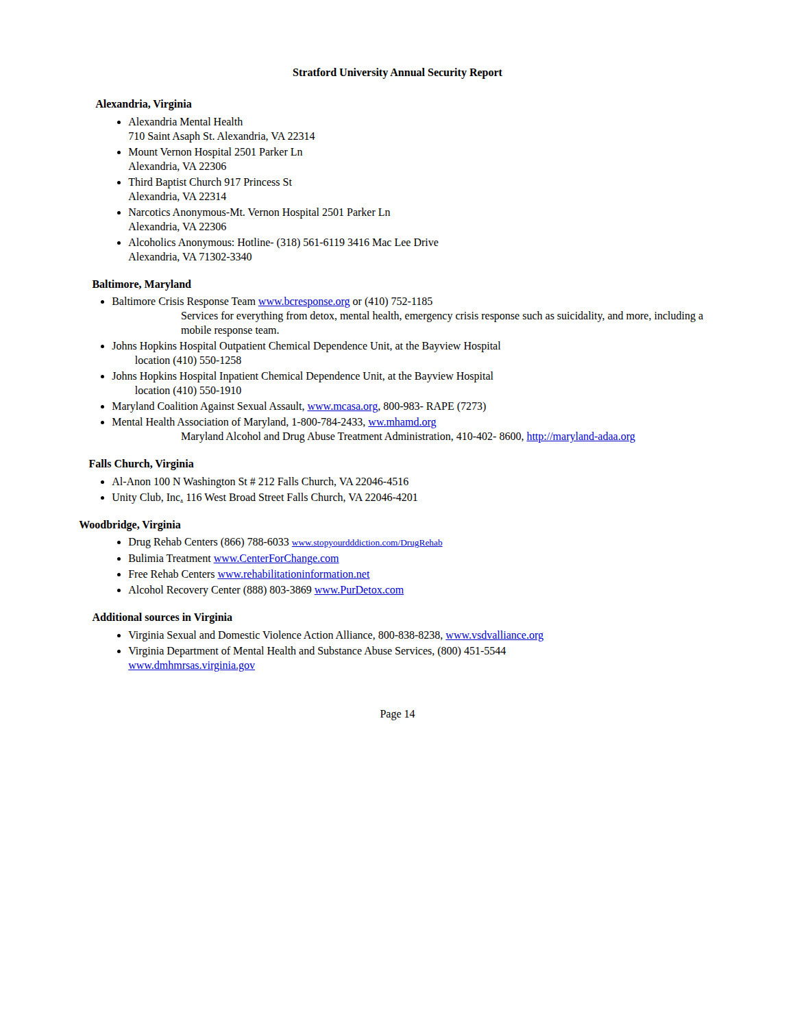Stratford University Annual Security Report
Alexandria, Virginia
Alexandria Mental Health
710 Saint Asaph St. Alexandria, VA 22314
Mount Vernon Hospital 2501 Parker Ln
Alexandria, VA 22306
Third Baptist Church 917 Princess St
Alexandria, VA 22314
Narcotics Anonymous-Mt. Vernon Hospital 2501 Parker Ln
Alexandria, VA 22306
Alcoholics Anonymous: Hotline- (318) 561-6119 3416 Mac Lee Drive
Alexandria, VA 71302-3340
Baltimore, Maryland
Baltimore Crisis Response Team www.bcresponse.org or (410) 752-1185 Services for everything from detox, mental health, emergency crisis response such as suicidality, and more, including a mobile response team.
Johns Hopkins Hospital Outpatient Chemical Dependence Unit, at the Bayview Hospital location (410) 550-1258
Johns Hopkins Hospital Inpatient Chemical Dependence Unit, at the Bayview Hospital location (410) 550-1910
Maryland Coalition Against Sexual Assault, www.mcasa.org, 800-983- RAPE (7273)
Mental Health Association of Maryland, 1-800-784-2433, ww.mhamd.org Maryland Alcohol and Drug Abuse Treatment Administration, 410-402- 8600, http://maryland-adaa.org
Falls Church, Virginia
Al-Anon 100 N Washington St # 212 Falls Church, VA 22046-4516
Unity Club, Inc. 116 West Broad Street Falls Church, VA 22046-4201
Woodbridge, Virginia
Drug Rehab Centers (866) 788-6033 www.stopyourdddiction.com/DrugRehab
Bulimia Treatment www.CenterForChange.com
Free Rehab Centers www.rehabilitationinformation.net
Alcohol Recovery Center (888) 803-3869 www.PurDetox.com
Additional sources in Virginia
Virginia Sexual and Domestic Violence Action Alliance, 800-838-8238, www.vsdvalliance.org
Virginia Department of Mental Health and Substance Abuse Services, (800) 451-5544
www.dmhmrsas.virginia.gov
Page 14